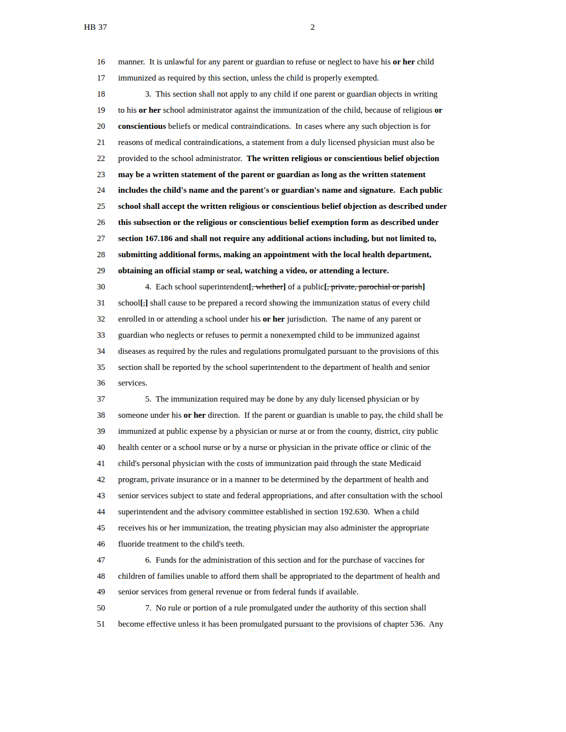HB 37 2
16
manner. It is unlawful for any parent or guardian to refuse or neglect to have his or her child
17
immunized as required by this section, unless the child is properly exempted.
18
3. This section shall not apply to any child if one parent or guardian objects in writing
19
to his or her school administrator against the immunization of the child, because of religious or
20
conscientious beliefs or medical contraindications. In cases where any such objection is for
21
reasons of medical contraindications, a statement from a duly licensed physician must also be
22
provided to the school administrator. The written religious or conscientious belief objection
23
may be a written statement of the parent or guardian as long as the written statement
24
includes the child's name and the parent's or guardian's name and signature. Each public
25
school shall accept the written religious or conscientious belief objection as described under
26
this subsection or the religious or conscientious belief exemption form as described under
27
section 167.186 and shall not require any additional actions including, but not limited to,
28
submitting additional forms, making an appointment with the local health department,
29
obtaining an official stamp or seal, watching a video, or attending a lecture.
30
4. Each school superintendent[, whether] of a public[, private, parochial or parish]
31
school[,] shall cause to be prepared a record showing the immunization status of every child
32
enrolled in or attending a school under his or her jurisdiction. The name of any parent or
33
guardian who neglects or refuses to permit a nonexempted child to be immunized against
34
diseases as required by the rules and regulations promulgated pursuant to the provisions of this
35
section shall be reported by the school superintendent to the department of health and senior
36
services.
37
5. The immunization required may be done by any duly licensed physician or by
38
someone under his or her direction. If the parent or guardian is unable to pay, the child shall be
39
immunized at public expense by a physician or nurse at or from the county, district, city public
40
health center or a school nurse or by a nurse or physician in the private office or clinic of the
41
child's personal physician with the costs of immunization paid through the state Medicaid
42
program, private insurance or in a manner to be determined by the department of health and
43
senior services subject to state and federal appropriations, and after consultation with the school
44
superintendent and the advisory committee established in section 192.630. When a child
45
receives his or her immunization, the treating physician may also administer the appropriate
46
fluoride treatment to the child's teeth.
47
6. Funds for the administration of this section and for the purchase of vaccines for
48
children of families unable to afford them shall be appropriated to the department of health and
49
senior services from general revenue or from federal funds if available.
50
7. No rule or portion of a rule promulgated under the authority of this section shall
51
become effective unless it has been promulgated pursuant to the provisions of chapter 536. Any